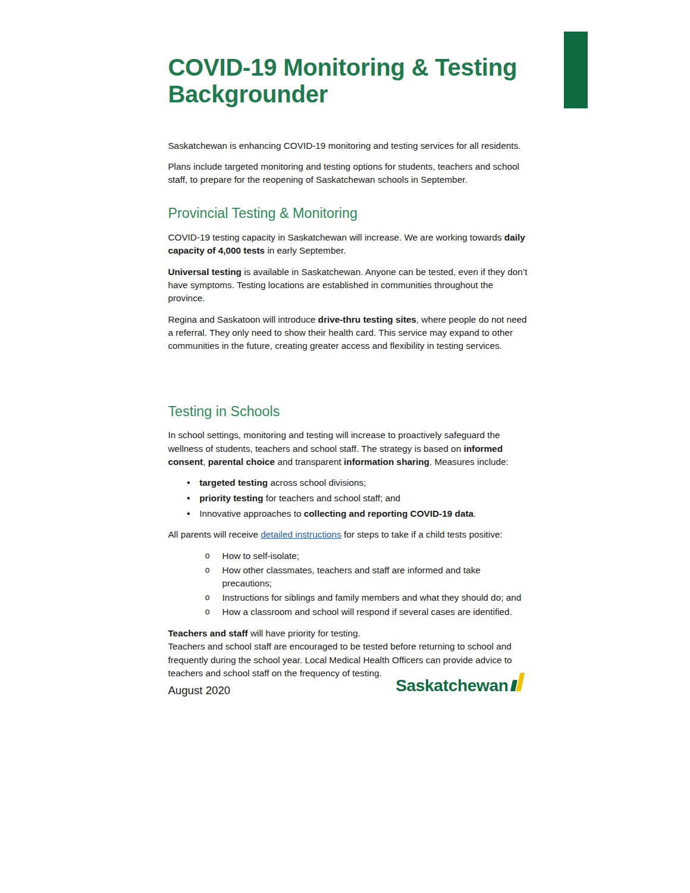COVID-19 Monitoring & Testing
Backgrounder
Saskatchewan is enhancing COVID-19 monitoring and testing services for all residents.
Plans include targeted monitoring and testing options for students, teachers and school staff, to prepare for the reopening of Saskatchewan schools in September.
Provincial Testing & Monitoring
COVID-19 testing capacity in Saskatchewan will increase. We are working towards daily capacity of 4,000 tests in early September.
Universal testing is available in Saskatchewan. Anyone can be tested, even if they don’t have symptoms. Testing locations are established in communities throughout the province.
Regina and Saskatoon will introduce drive-thru testing sites, where people do not need a referral. They only need to show their health card. This service may expand to other communities in the future, creating greater access and flexibility in testing services.
Testing in Schools
In school settings, monitoring and testing will increase to proactively safeguard the wellness of students, teachers and school staff. The strategy is based on informed consent, parental choice and transparent information sharing. Measures include:
targeted testing across school divisions;
priority testing for teachers and school staff; and
Innovative approaches to collecting and reporting COVID-19 data.
All parents will receive detailed instructions for steps to take if a child tests positive:
How to self-isolate;
How other classmates, teachers and staff are informed and take precautions;
Instructions for siblings and family members and what they should do; and
How a classroom and school will respond if several cases are identified.
Teachers and staff will have priority for testing.
Teachers and school staff are encouraged to be tested before returning to school and frequently during the school year. Local Medical Health Officers can provide advice to teachers and school staff on the frequency of testing.
August 2020
Saskatchewan